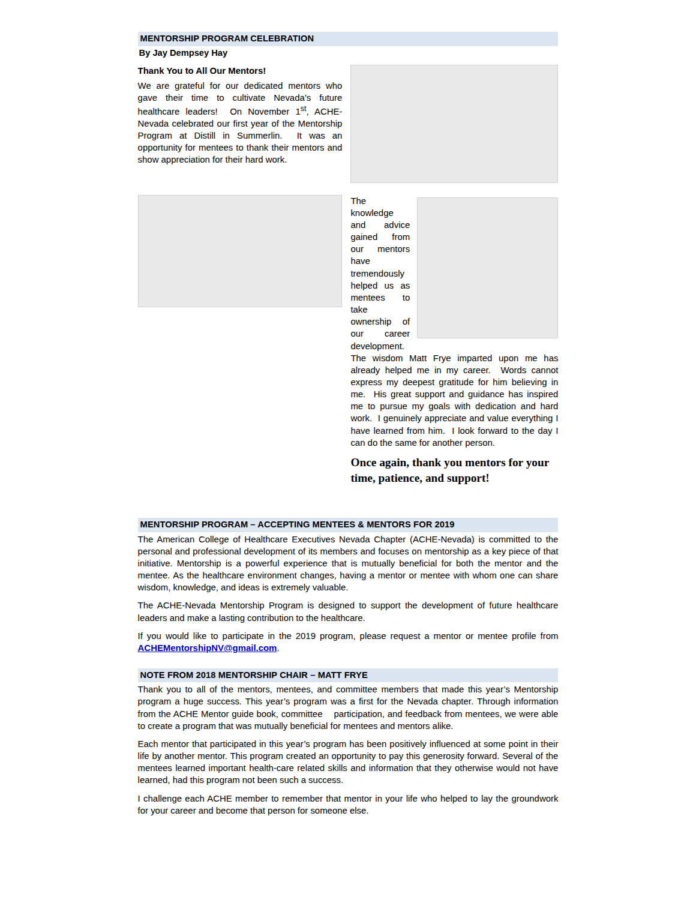MENTORSHIP PROGRAM CELEBRATION
By Jay Dempsey Hay
Thank You to All Our Mentors!
We are grateful for our dedicated mentors who gave their time to cultivate Nevada’s future healthcare leaders! On November 1st, ACHE-Nevada celebrated our first year of the Mentorship Program at Distill in Summerlin. It was an opportunity for mentees to thank their mentors and show appreciation for their hard work.
The knowledge and advice gained from our mentors have tremendously helped us as mentees to take ownership of our career development. The wisdom Matt Frye imparted upon me has already helped me in my career. Words cannot express my deepest gratitude for him believing in me. His great support and guidance has inspired me to pursue my goals with dedication and hard work. I genuinely appreciate and value everything I have learned from him. I look forward to the day I can do the same for another person.
Once again, thank you mentors for your time, patience, and support!
MENTORSHIP PROGRAM – ACCEPTING MENTEES & MENTORS FOR 2019
The American College of Healthcare Executives Nevada Chapter (ACHE-Nevada) is committed to the personal and professional development of its members and focuses on mentorship as a key piece of that initiative. Mentorship is a powerful experience that is mutually beneficial for both the mentor and the mentee. As the healthcare environment changes, having a mentor or mentee with whom one can share wisdom, knowledge, and ideas is extremely valuable.
The ACHE-Nevada Mentorship Program is designed to support the development of future healthcare leaders and make a lasting contribution to the healthcare.
If you would like to participate in the 2019 program, please request a mentor or mentee profile from ACHEMentorshipNV@gmail.com.
NOTE FROM 2018 MENTORSHIP CHAIR – MATT FRYE
Thank you to all of the mentors, mentees, and committee members that made this year’s Mentorship program a huge success. This year’s program was a first for the Nevada chapter. Through information from the ACHE Mentor guide book, committee participation, and feedback from mentees, we were able to create a program that was mutually beneficial for mentees and mentors alike.
Each mentor that participated in this year’s program has been positively influenced at some point in their life by another mentor. This program created an opportunity to pay this generosity forward. Several of the mentees learned important health-care related skills and information that they otherwise would not have learned, had this program not been such a success.
I challenge each ACHE member to remember that mentor in your life who helped to lay the groundwork for your career and become that person for someone else.